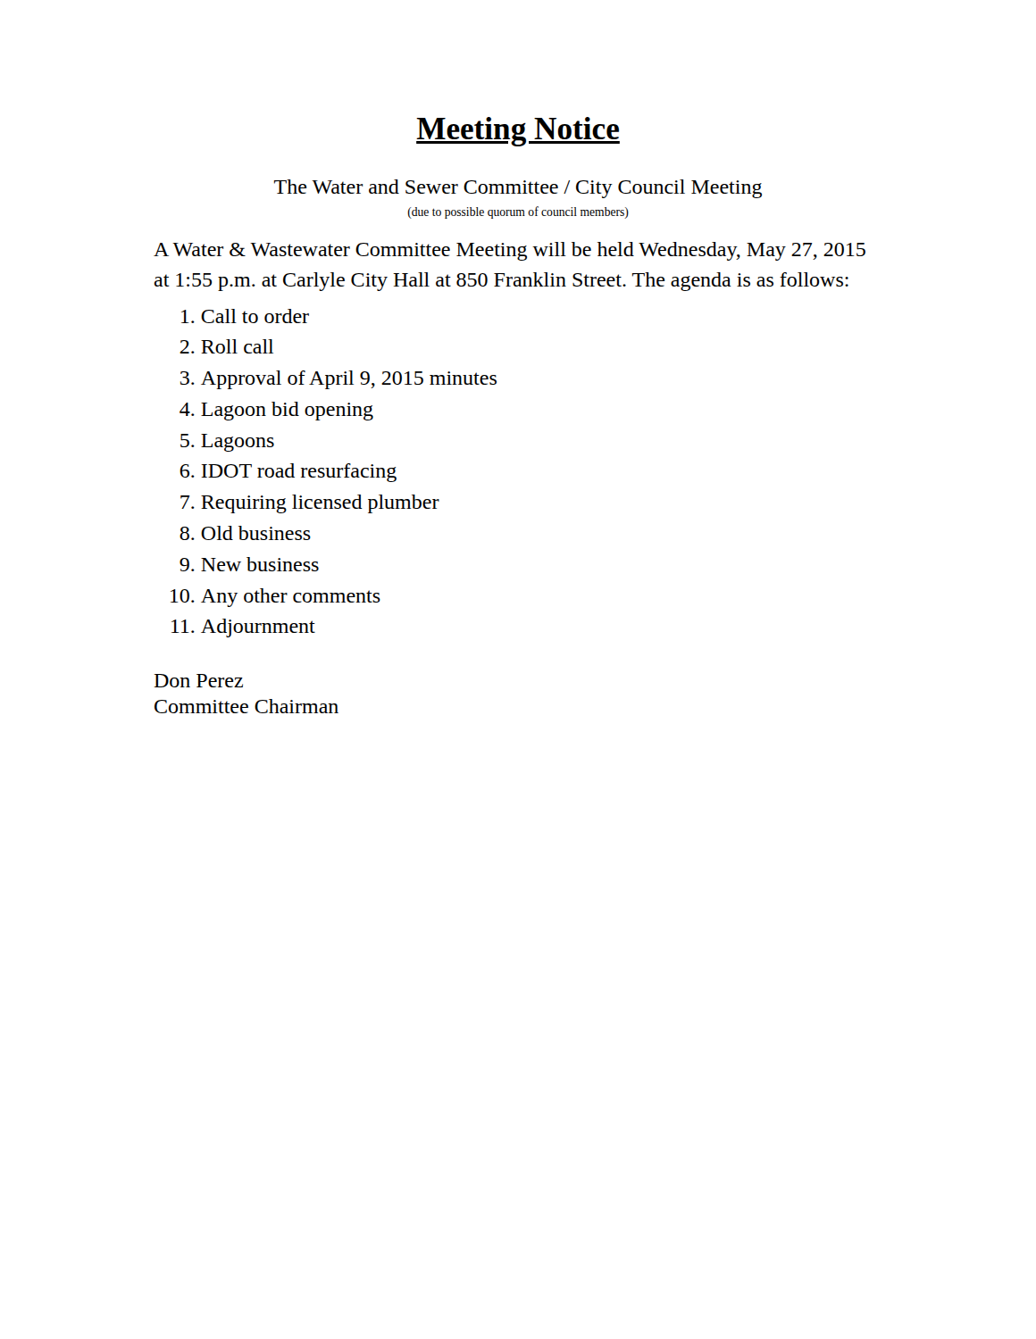Meeting Notice
The Water and Sewer Committee / City Council Meeting
(due to possible quorum of council members)
A Water & Wastewater Committee Meeting will be held Wednesday, May 27, 2015 at 1:55 p.m. at Carlyle City Hall at 850 Franklin Street. The agenda is as follows:
Call to order
Roll call
Approval of April 9, 2015 minutes
Lagoon bid opening
Lagoons
IDOT road resurfacing
Requiring licensed plumber
Old business
New business
Any other comments
Adjournment
Don Perez
Committee Chairman